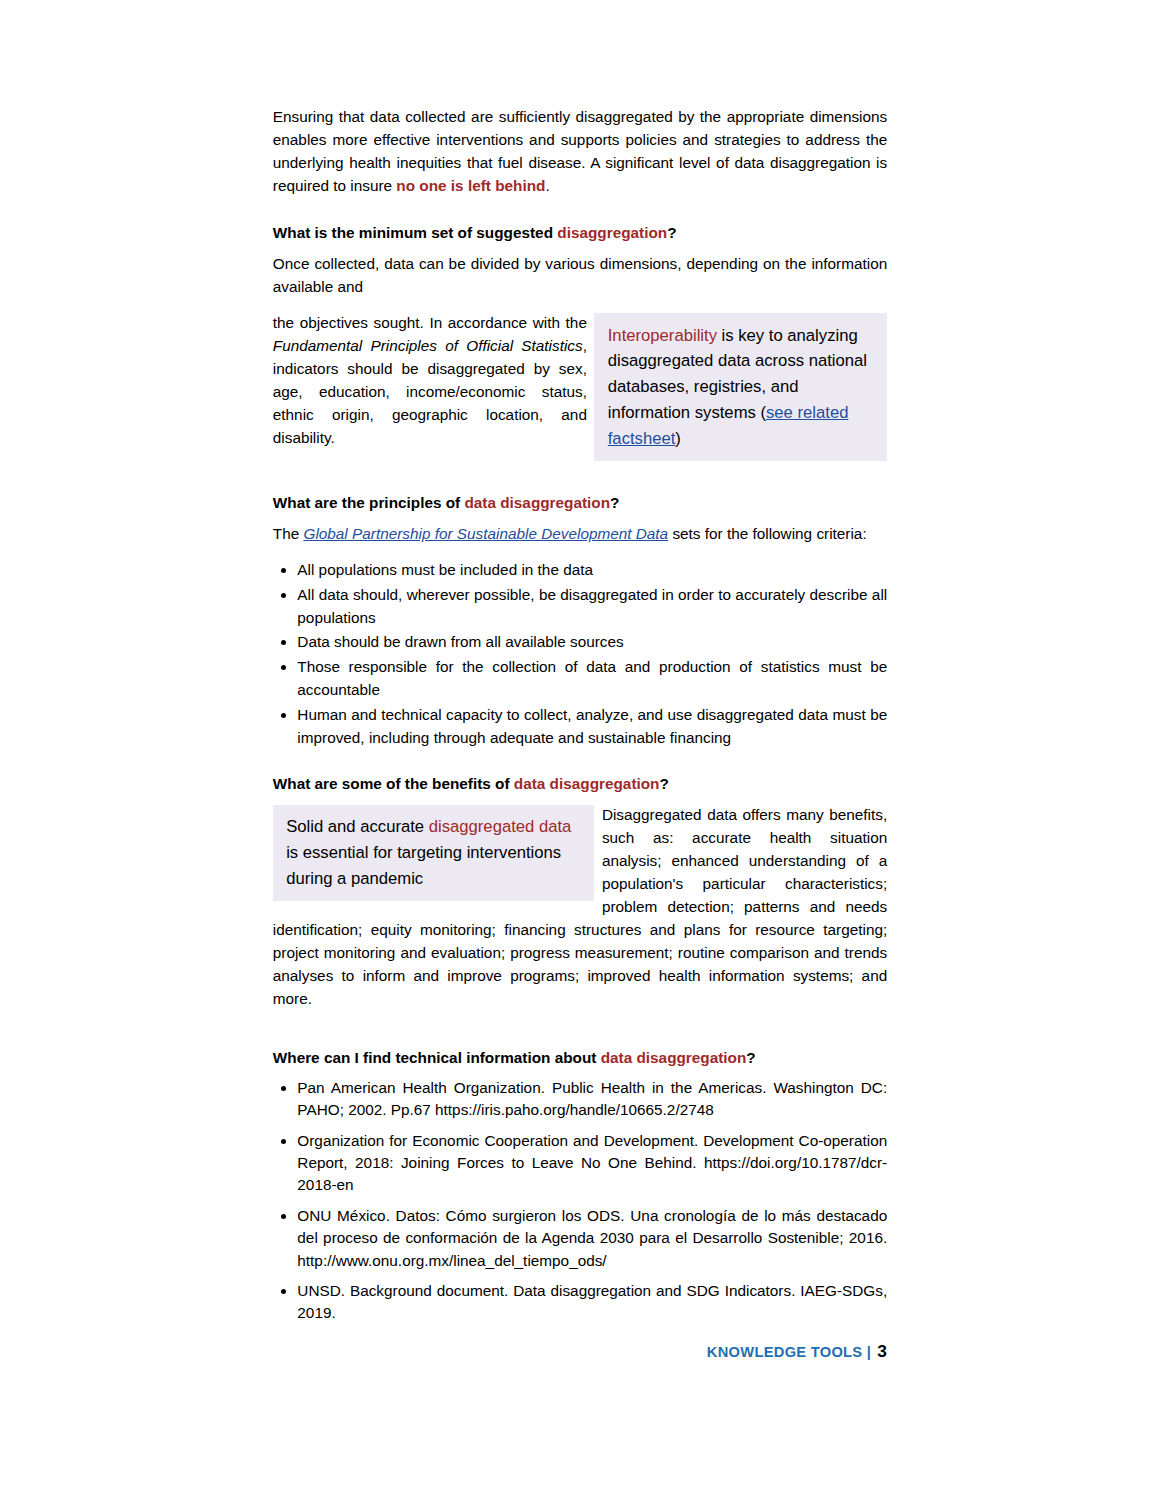Ensuring that data collected are sufficiently disaggregated by the appropriate dimensions enables more effective interventions and supports policies and strategies to address the underlying health inequities that fuel disease. A significant level of data disaggregation is required to insure no one is left behind.
What is the minimum set of suggested disaggregation?
Once collected, data can be divided by various dimensions, depending on the information available and
Interoperability is key to analyzing disaggregated data across national databases, registries, and information systems (see related factsheet)
the objectives sought. In accordance with the Fundamental Principles of Official Statistics, indicators should be disaggregated by sex, age, education, income/economic status, ethnic origin, geographic location, and disability.
What are the principles of data disaggregation?
The Global Partnership for Sustainable Development Data sets for the following criteria:
All populations must be included in the data
All data should, wherever possible, be disaggregated in order to accurately describe all populations
Data should be drawn from all available sources
Those responsible for the collection of data and production of statistics must be accountable
Human and technical capacity to collect, analyze, and use disaggregated data must be improved, including through adequate and sustainable financing
What are some of the benefits of data disaggregation?
Solid and accurate disaggregated data is essential for targeting interventions during a pandemic
Disaggregated data offers many benefits, such as: accurate health situation analysis; enhanced understanding of a population's particular characteristics; problem detection; patterns and needs identification; equity monitoring; financing structures and plans for resource targeting; project monitoring and evaluation; progress measurement; routine comparison and trends analyses to inform and improve programs; improved health information systems; and more.
Where can I find technical information about data disaggregation?
Pan American Health Organization. Public Health in the Americas. Washington DC: PAHO; 2002. Pp.67 https://iris.paho.org/handle/10665.2/2748
Organization for Economic Cooperation and Development. Development Co-operation Report, 2018: Joining Forces to Leave No One Behind. https://doi.org/10.1787/dcr-2018-en
ONU México. Datos: Cómo surgieron los ODS. Una cronología de lo más destacado del proceso de conformación de la Agenda 2030 para el Desarrollo Sostenible; 2016. http://www.onu.org.mx/linea_del_tiempo_ods/
UNSD. Background document. Data disaggregation and SDG Indicators. IAEG-SDGs, 2019.
KNOWLEDGE TOOLS |3